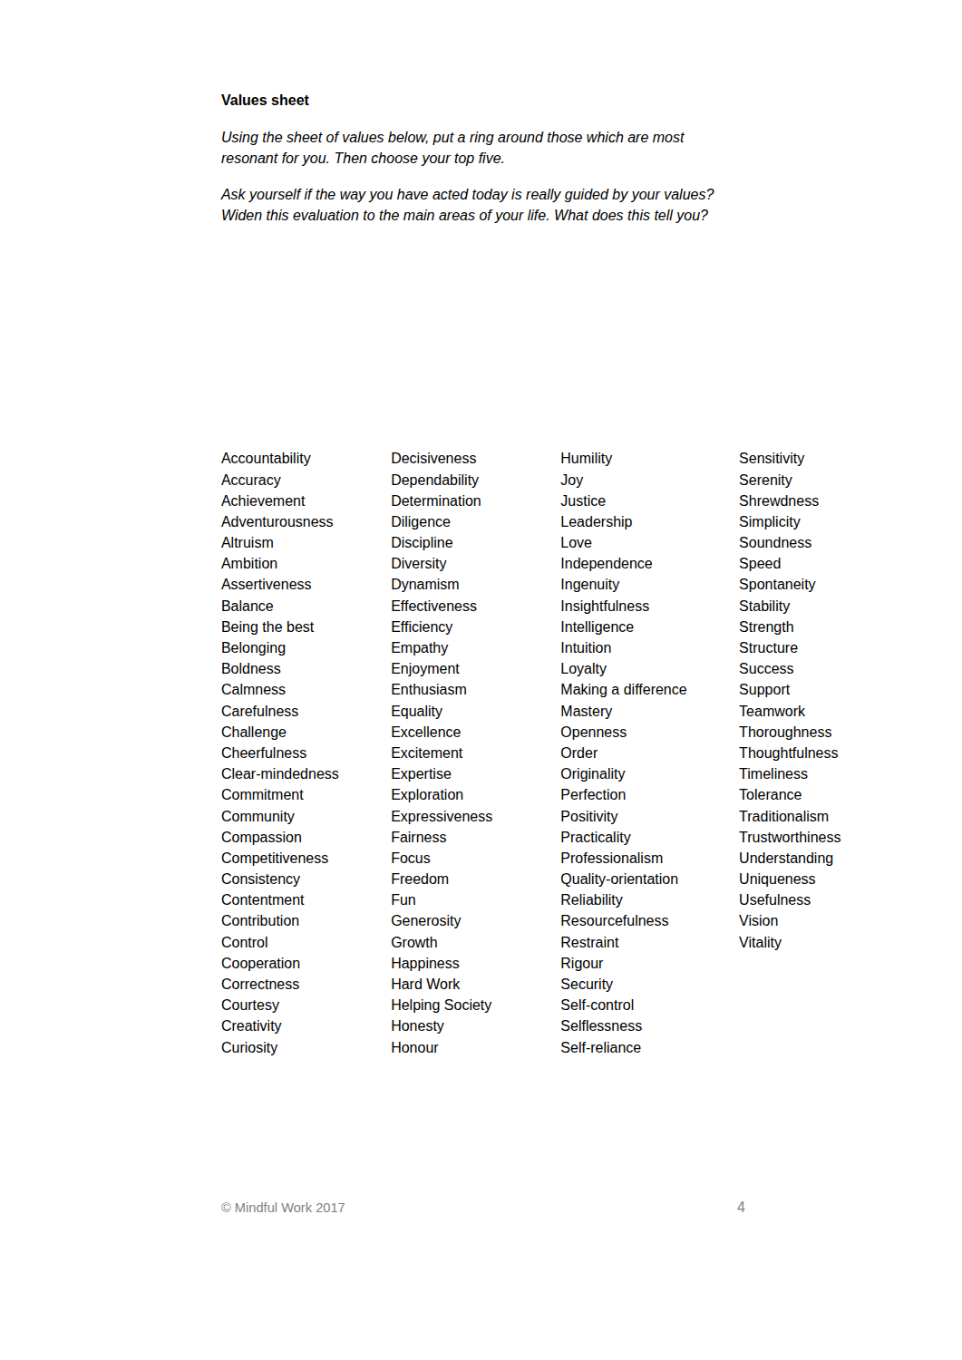Values sheet
Using the sheet of values below, put a ring around those which are most resonant for you. Then choose your top five.
Ask yourself if the way you have acted today is really guided by your values? Widen this evaluation to the main areas of your life. What does this tell you?
Accountability
Accuracy
Achievement
Adventurousness
Altruism
Ambition
Assertiveness
Balance
Being the best
Belonging
Boldness
Calmness
Carefulness
Challenge
Cheerfulness
Clear-mindedness
Commitment
Community
Compassion
Competitiveness
Consistency
Contentment
Contribution
Control
Cooperation
Correctness
Courtesy
Creativity
Curiosity
Decisiveness
Dependability
Determination
Diligence
Discipline
Diversity
Dynamism
Effectiveness
Efficiency
Empathy
Enjoyment
Enthusiasm
Equality
Excellence
Excitement
Expertise
Exploration
Expressiveness
Fairness
Focus
Freedom
Fun
Generosity
Growth
Happiness
Hard Work
Helping Society
Honesty
Honour
Humility
Joy
Justice
Leadership
Love
Independence
Ingenuity
Insightfulness
Intelligence
Intuition
Loyalty
Making a difference
Mastery
Openness
Order
Originality
Perfection
Positivity
Practicality
Professionalism
Quality-orientation
Reliability
Resourcefulness
Restraint
Rigour
Security
Self-control
Selflessness
Self-reliance
Sensitivity
Serenity
Shrewdness
Simplicity
Soundness
Speed
Spontaneity
Stability
Strength
Structure
Success
Support
Teamwork
Thoroughness
Thoughtfulness
Timeliness
Tolerance
Traditionalism
Trustworthiness
Understanding
Uniqueness
Usefulness
Vision
Vitality
© Mindful Work 2017 4